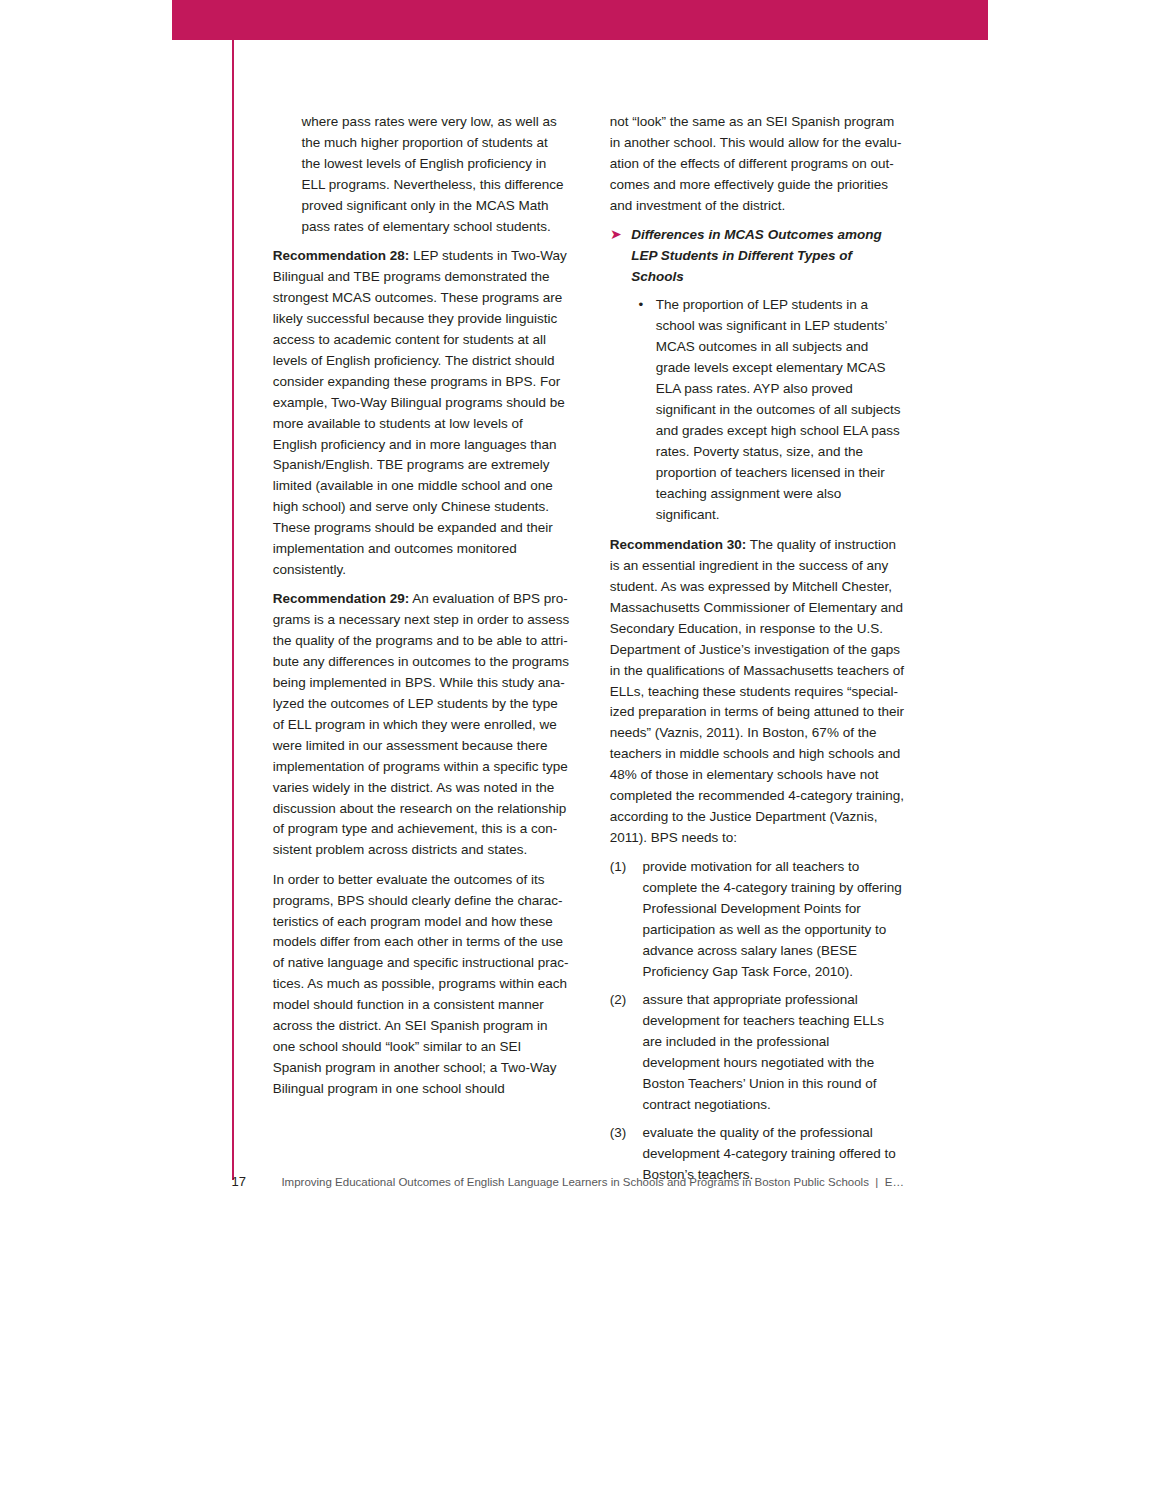where pass rates were very low, as well as the much higher proportion of students at the lowest levels of English proficiency in ELL programs. Nevertheless, this difference proved significant only in the MCAS Math pass rates of elementary school students.
Recommendation 28: LEP students in Two-Way Bilingual and TBE programs demonstrated the strongest MCAS outcomes. These programs are likely successful because they provide linguistic access to academic content for students at all levels of English proficiency. The district should consider expanding these programs in BPS. For example, Two-Way Bilingual programs should be more available to students at low levels of English proficiency and in more languages than Spanish/English. TBE programs are extremely limited (available in one middle school and one high school) and serve only Chinese students. These programs should be expanded and their implementation and outcomes monitored consistently.
Recommendation 29: An evaluation of BPS programs is a necessary next step in order to assess the quality of the programs and to be able to attribute any differences in outcomes to the programs being implemented in BPS. While this study analyzed the outcomes of LEP students by the type of ELL program in which they were enrolled, we were limited in our assessment because there implementation of programs within a specific type varies widely in the district. As was noted in the discussion about the research on the relationship of program type and achievement, this is a consistent problem across districts and states.
In order to better evaluate the outcomes of its programs, BPS should clearly define the characteristics of each program model and how these models differ from each other in terms of the use of native language and specific instructional practices. As much as possible, programs within each model should function in a consistent manner across the district. An SEI Spanish program in one school should “look” similar to an SEI Spanish program in another school; a Two-Way Bilingual program in one school should
not “look” the same as an SEI Spanish program in another school. This would allow for the evaluation of the effects of different programs on outcomes and more effectively guide the priorities and investment of the district.
➤ Differences in MCAS Outcomes among LEP Students in Different Types of Schools
The proportion of LEP students in a school was significant in LEP students’ MCAS outcomes in all subjects and grade levels except elementary MCAS ELA pass rates. AYP also proved significant in the outcomes of all subjects and grades except high school ELA pass rates. Poverty status, size, and the proportion of teachers licensed in their teaching assignment were also significant.
Recommendation 30: The quality of instruction is an essential ingredient in the success of any student. As was expressed by Mitchell Chester, Massachusetts Commissioner of Elementary and Secondary Education, in response to the U.S. Department of Justice’s investigation of the gaps in the qualifications of Massachusetts teachers of ELLs, teaching these students requires “specialized preparation in terms of being attuned to their needs” (Vaznis, 2011). In Boston, 67% of the teachers in middle schools and high schools and 48% of those in elementary schools have not completed the recommended 4-category training, according to the Justice Department (Vaznis, 2011). BPS needs to:
provide motivation for all teachers to complete the 4-category training by offering Professional Development Points for participation as well as the opportunity to advance across salary lanes (BESE Proficiency Gap Task Force, 2010).
assure that appropriate professional development for teachers teaching ELLs are included in the professional development hours negotiated with the Boston Teachers’ Union in this round of contract negotiations.
evaluate the quality of the professional development 4-category training offered to Boston’s teachers.
17
Improving Educational Outcomes of English Language Learners in Schools and Programs in Boston Public Schools | EXECUTIVE SUMMARY